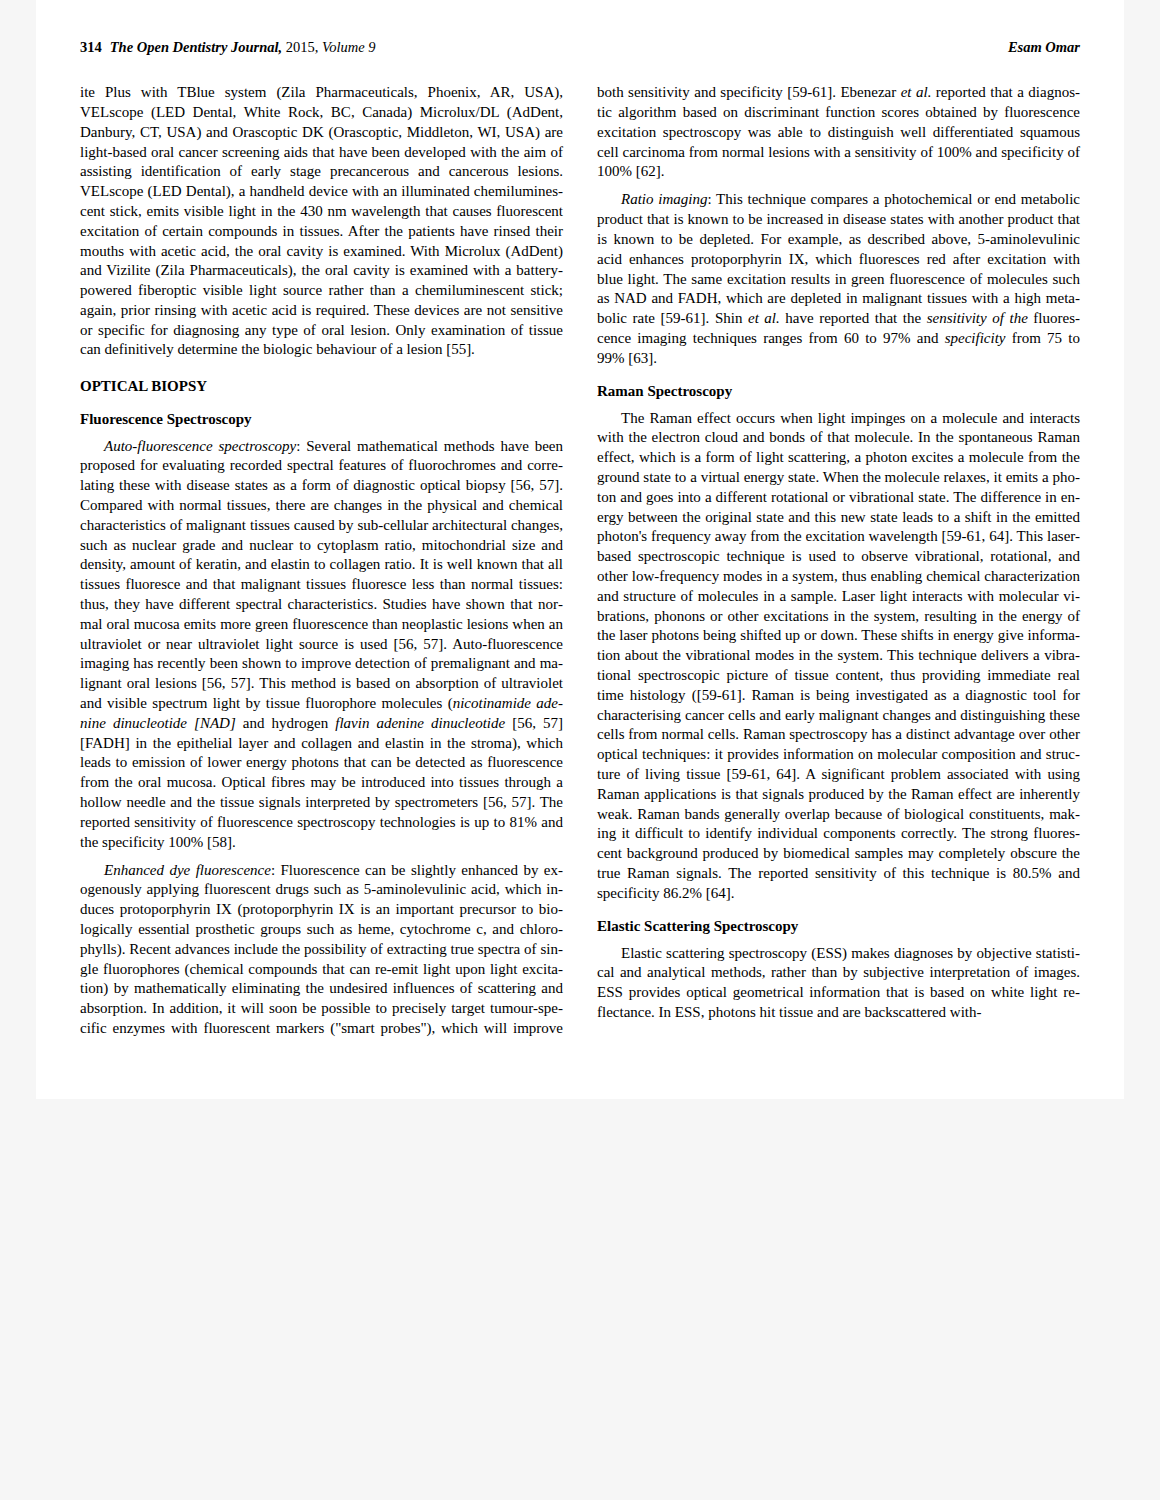314 The Open Dentistry Journal, 2015, Volume 9
Esam Omar
ite Plus with TBlue system (Zila Pharmaceuticals, Phoenix, AR, USA), VELscope (LED Dental, White Rock, BC, Canada) Microlux/DL (AdDent, Danbury, CT, USA) and Orascoptic DK (Orascoptic, Middleton, WI, USA) are light-based oral cancer screening aids that have been developed with the aim of assisting identification of early stage precancerous and cancerous lesions. VELscope (LED Dental), a handheld device with an illuminated chemiluminescent stick, emits visible light in the 430 nm wavelength that causes fluorescent excitation of certain compounds in tissues. After the patients have rinsed their mouths with acetic acid, the oral cavity is examined. With Microlux (AdDent) and Vizilite (Zila Pharmaceuticals), the oral cavity is examined with a battery-powered fiberoptic visible light source rather than a chemiluminescent stick; again, prior rinsing with acetic acid is required. These devices are not sensitive or specific for diagnosing any type of oral lesion. Only examination of tissue can definitively determine the biologic behaviour of a lesion [55].
Optical Biopsy
Fluorescence Spectroscopy
Auto-fluorescence spectroscopy: Several mathematical methods have been proposed for evaluating recorded spectral features of fluorochromes and correlating these with disease states as a form of diagnostic optical biopsy [56, 57]. Compared with normal tissues, there are changes in the physical and chemical characteristics of malignant tissues caused by sub-cellular architectural changes, such as nuclear grade and nuclear to cytoplasm ratio, mitochondrial size and density, amount of keratin, and elastin to collagen ratio. It is well known that all tissues fluoresce and that malignant tissues fluoresce less than normal tissues: thus, they have different spectral characteristics. Studies have shown that normal oral mucosa emits more green fluorescence than neoplastic lesions when an ultraviolet or near ultraviolet light source is used [56, 57]. Auto-fluorescence imaging has recently been shown to improve detection of premalignant and malignant oral lesions [56, 57]. This method is based on absorption of ultraviolet and visible spectrum light by tissue fluorophore molecules (nicotinamide adenine dinucleotide [NAD] and hydrogen flavin adenine dinucleotide [56, 57] [FADH] in the epithelial layer and collagen and elastin in the stroma), which leads to emission of lower energy photons that can be detected as fluorescence from the oral mucosa. Optical fibres may be introduced into tissues through a hollow needle and the tissue signals interpreted by spectrometers [56, 57]. The reported sensitivity of fluorescence spectroscopy technologies is up to 81% and the specificity 100% [58].
Enhanced dye fluorescence: Fluorescence can be slightly enhanced by exogenously applying fluorescent drugs such as 5-aminolevulinic acid, which induces protoporphyrin IX (protoporphyrin IX is an important precursor to biologically essential prosthetic groups such as heme, cytochrome c, and chlorophylls). Recent advances include the possibility of extracting true spectra of single fluorophores (chemical compounds that can re-emit light upon light excitation) by mathematically eliminating the undesired influences of scattering and absorption. In addition, it will soon be possible to precisely target tumour-specific enzymes with fluorescent markers ("smart probes"), which will improve both sensitivity and specificity [59-61]. Ebenezar et al. reported that a diagnostic algorithm based on discriminant function scores obtained by fluorescence excitation spectroscopy was able to distinguish well differentiated squamous cell carcinoma from normal lesions with a sensitivity of 100% and specificity of 100% [62].
Ratio imaging: This technique compares a photochemical or end metabolic product that is known to be increased in disease states with another product that is known to be depleted. For example, as described above, 5-aminolevulinic acid enhances protoporphyrin IX, which fluoresces red after excitation with blue light. The same excitation results in green fluorescence of molecules such as NAD and FADH, which are depleted in malignant tissues with a high metabolic rate [59-61]. Shin et al. have reported that the sensitivity of the fluorescence imaging techniques ranges from 60 to 97% and specificity from 75 to 99% [63].
Raman Spectroscopy
The Raman effect occurs when light impinges on a molecule and interacts with the electron cloud and bonds of that molecule. In the spontaneous Raman effect, which is a form of light scattering, a photon excites a molecule from the ground state to a virtual energy state. When the molecule relaxes, it emits a photon and goes into a different rotational or vibrational state. The difference in energy between the original state and this new state leads to a shift in the emitted photon's frequency away from the excitation wavelength [59-61, 64]. This laser-based spectroscopic technique is used to observe vibrational, rotational, and other low-frequency modes in a system, thus enabling chemical characterization and structure of molecules in a sample. Laser light interacts with molecular vibrations, phonons or other excitations in the system, resulting in the energy of the laser photons being shifted up or down. These shifts in energy give information about the vibrational modes in the system. This technique delivers a vibrational spectroscopic picture of tissue content, thus providing immediate real time histology ([59-61]. Raman is being investigated as a diagnostic tool for characterising cancer cells and early malignant changes and distinguishing these cells from normal cells. Raman spectroscopy has a distinct advantage over other optical techniques: it provides information on molecular composition and structure of living tissue [59-61, 64]. A significant problem associated with using Raman applications is that signals produced by the Raman effect are inherently weak. Raman bands generally overlap because of biological constituents, making it difficult to identify individual components correctly. The strong fluorescent background produced by biomedical samples may completely obscure the true Raman signals. The reported sensitivity of this technique is 80.5% and specificity 86.2% [64].
Elastic Scattering Spectroscopy
Elastic scattering spectroscopy (ESS) makes diagnoses by objective statistical and analytical methods, rather than by subjective interpretation of images. ESS provides optical geometrical information that is based on white light reflectance. In ESS, photons hit tissue and are backscattered with-